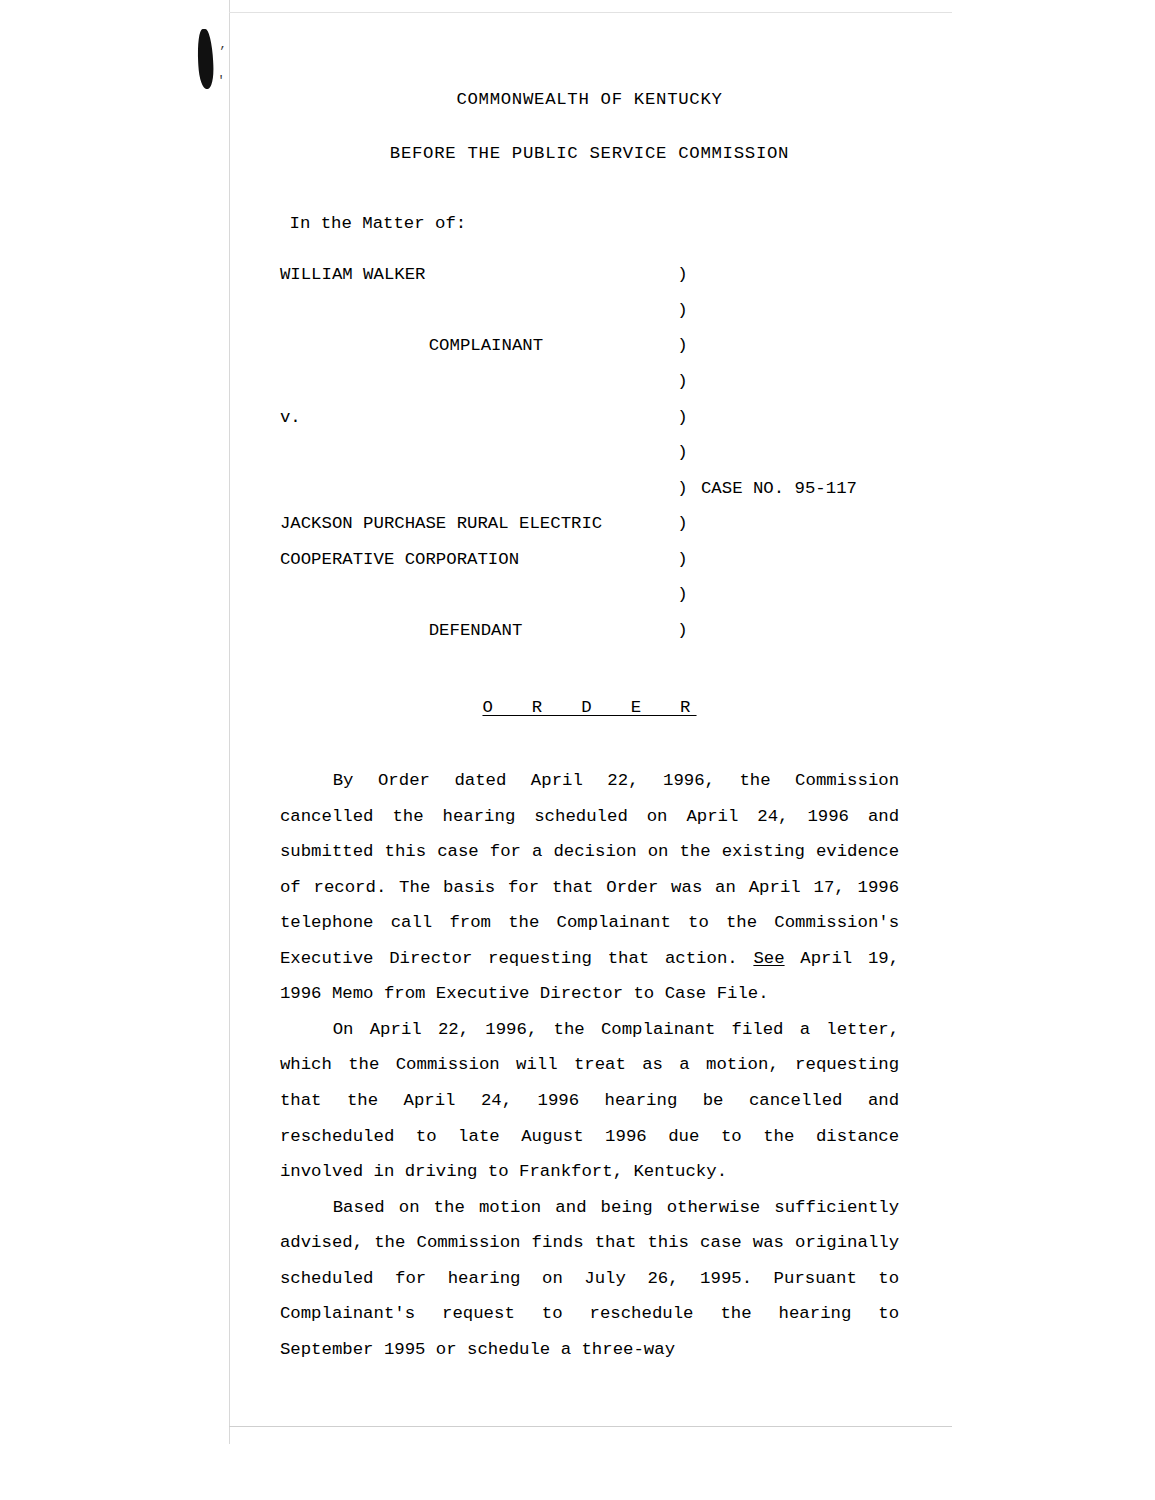,
'
COMMONWEALTH OF KENTUCKY
BEFORE THE PUBLIC SERVICE COMMISSION
In the Matter of:
| WILLIAM WALKER | ) | |
| | ) | |
| COMPLAINANT | ) | |
| | ) | |
| v. | ) | |
| | ) | |
| | ) | CASE NO. 95-117 |
| JACKSON PURCHASE RURAL ELECTRIC | ) | |
| COOPERATIVE CORPORATION | ) | |
| | ) | |
| DEFENDANT | ) | |
O R D E R
By Order dated April 22, 1996, the Commission cancelled the hearing scheduled on April 24, 1996 and submitted this case for a decision on the existing evidence of record. The basis for that Order was an April 17, 1996 telephone call from the Complainant to the Commission's Executive Director requesting that action. See April 19, 1996 Memo from Executive Director to Case File.
On April 22, 1996, the Complainant filed a letter, which the Commission will treat as a motion, requesting that the April 24, 1996 hearing be cancelled and rescheduled to late August 1996 due to the distance involved in driving to Frankfort, Kentucky.
Based on the motion and being otherwise sufficiently advised, the Commission finds that this case was originally scheduled for hearing on July 26, 1995. Pursuant to Complainant's request to reschedule the hearing to September 1995 or schedule a three-way